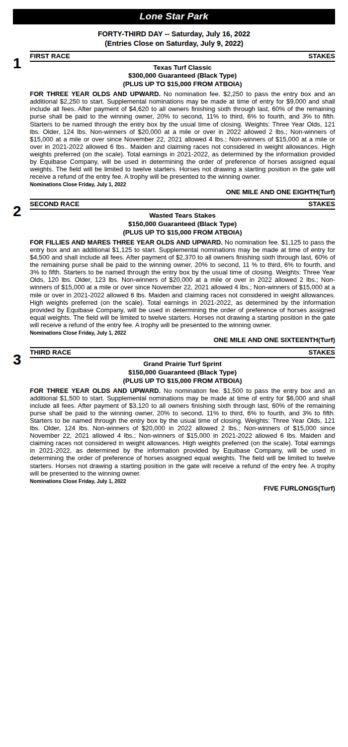Lone Star Park
FORTY-THIRD DAY -- Saturday, July 16, 2022
(Entries Close on Saturday, July 9, 2022)
1
FIRST RACE STAKES
Texas Turf Classic
$300,000 Guaranteed (Black Type)
(PLUS UP TO $15,000 FROM ATBOIA)
FOR THREE YEAR OLDS AND UPWARD. No nomination fee. $2,250 to pass the entry box and an additional $2,250 to start. Supplemental nominations may be made at time of entry for $9,000 and shall include all fees. After payment of $4,620 to all owners finishing sixth through last, 60% of the remaining purse shall be paid to the winning owner, 20% to second, 11% to third, 6% to fourth, and 3% to fifth. Starters to be named through the entry box by the usual time of closing. Weights: Three Year Olds, 121 lbs. Older, 124 lbs. Non-winners of $20,000 at a mile or over in 2022 allowed 2 lbs.; Non-winners of $15,000 at a mile or over since November 22, 2021 allowed 4 lbs.; Non-winners of $15,000 at a mile or over in 2021-2022 allowed 6 lbs.. Maiden and claiming races not considered in weight allowances. High weights preferred (on the scale). Total earnings in 2021-2022, as determined by the information provided by Equibase Company, will be used in determining the order of preference of horses assigned equal weights. The field will be limited to twelve starters. Horses not drawing a starting position in the gate will receive a refund of the entry fee. A trophy will be presented to the winning owner.
Nominations Close Friday, July 1, 2022
ONE MILE AND ONE EIGHTH(Turf)
2
SECOND RACE STAKES
Wasted Tears Stakes
$150,000 Guaranteed (Black Type)
(PLUS UP TO $15,000 FROM ATBOIA)
FOR FILLIES AND MARES THREE YEAR OLDS AND UPWARD. No nomination fee. $1,125 to pass the entry box and an additional $1,125 to start. Supplemental nominations may be made at time of entry for $4,500 and shall include all fees. After payment of $2,370 to all owners finishing sixth through last, 60% of the remaining purse shall be paid to the winning owner, 20% to second, 11 % to third, 6% to fourth, and 3% to fifth. Starters to be named through the entry box by the usual time of closing. Weights: Three Year Olds, 120 lbs. Older, 123 lbs. Non-winners of $20,000 at a mile or over in 2022 allowed 2 lbs.; Non-winners of $15,000 at a mile or over since November 22, 2021 allowed 4 lbs.; Non-winners of $15,000 at a mile or over in 2021-2022 allowed 6 lbs. Maiden and claiming races not considered in weight allowances. High weights preferred (on the scale). Total earnings in 2021-2022, as determined by the information provided by Equibase Company, will be used in determining the order of preference of horses assigned equal weights. The field will be limited to twelve starters. Horses not drawing a starting position in the gate will receive a refund of the entry fee. A trophy will be presented to the winning owner.
Nominations Close Friday, July 1, 2022
ONE MILE AND ONE SIXTEENTH(Turf)
3
THIRD RACE STAKES
Grand Prairie Turf Sprint
$150,000 Guaranteed (Black Type)
(PLUS UP TO $15,000 FROM ATBOIA)
FOR THREE YEAR OLDS AND UPWARD. No nomination fee. $1,500 to pass the entry box and an additional $1,500 to start. Supplemental nominations may be made at time of entry for $6,000 and shall include all fees. After payment of $3,120 to all owners finishing sixth through last, 60% of the remaining purse shall be paid to the winning owner, 20% to second, 11% to third, 6% to fourth, and 3% to fifth. Starters to be named through the entry box by the usual time of closing. Weights: Three Year Olds, 121 lbs. Older, 124 lbs. Non-winners of $20,000 in 2022 allowed 2 lbs.; Non-winners of $15,000 since November 22, 2021 allowed 4 lbs.; Non-winners of $15,000 in 2021-2022 allowed 6 lbs. Maiden and claiming races not considered in weight allowances. High weights preferred (on the scale). Total earnings in 2021-2022, as determined by the information provided by Equibase Company, will be used in determining the order of preference of horses assigned equal weights. The field will be limited to twelve starters. Horses not drawing a starting position in the gate will receive a refund of the entry fee. A trophy will be presented to the winning owner.
Nominations Close Friday, July 1, 2022
FIVE FURLONGS(Turf)